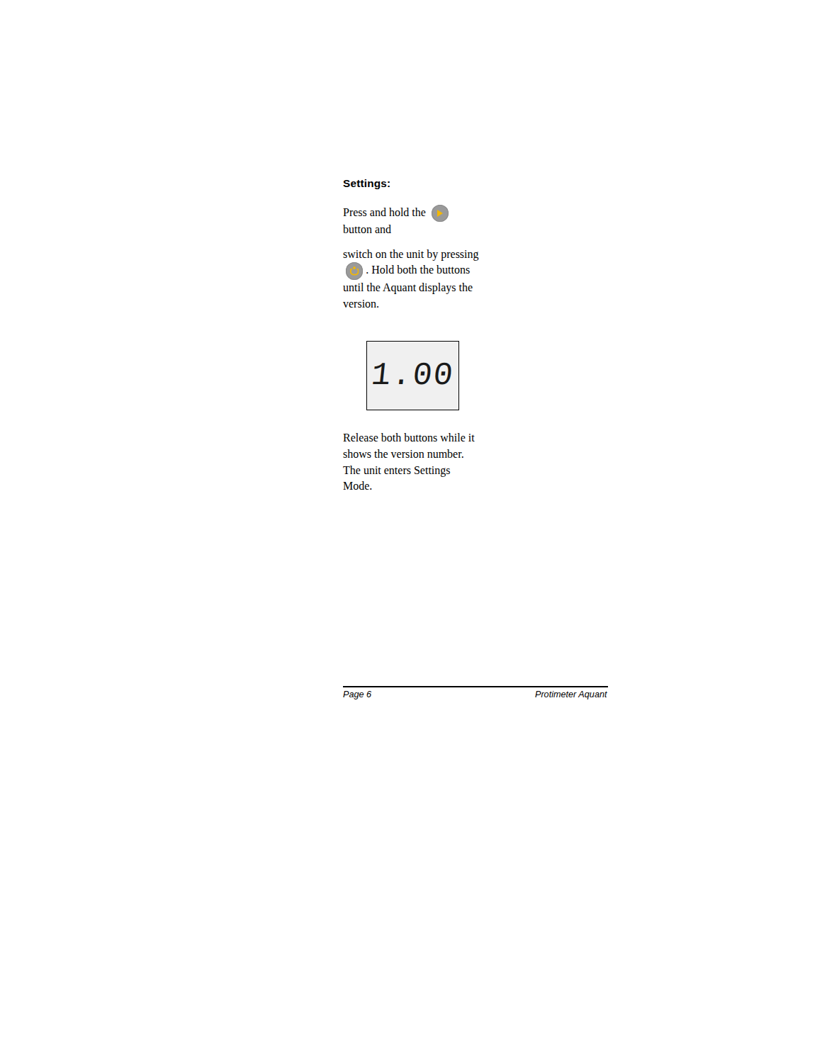Settings:
Press and hold the button and
switch on the unit by pressing . Hold both the buttons until the Aquant displays the version.
1.00
Release both buttons while it shows the version number. The unit enters Settings Mode.
Page 6 Protimeter Aquant